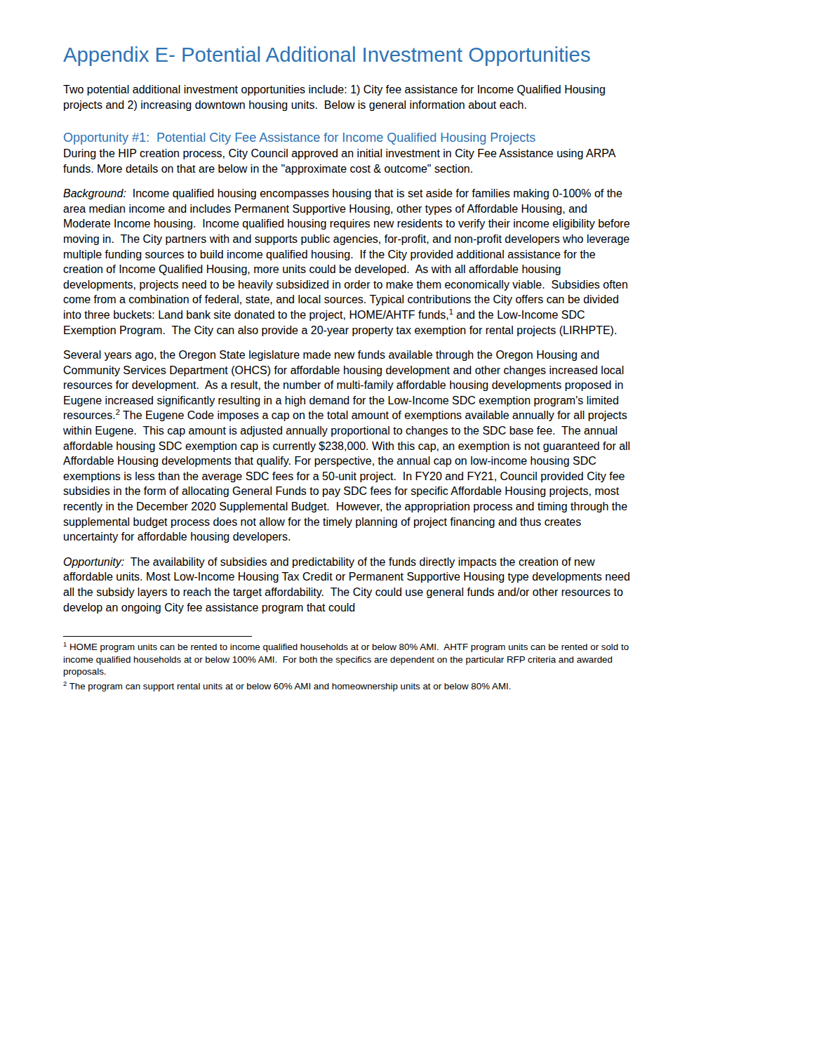Appendix E- Potential Additional Investment Opportunities
Two potential additional investment opportunities include: 1) City fee assistance for Income Qualified Housing projects and 2) increasing downtown housing units. Below is general information about each.
Opportunity #1: Potential City Fee Assistance for Income Qualified Housing Projects
During the HIP creation process, City Council approved an initial investment in City Fee Assistance using ARPA funds. More details on that are below in the "approximate cost & outcome" section.
Background: Income qualified housing encompasses housing that is set aside for families making 0-100% of the area median income and includes Permanent Supportive Housing, other types of Affordable Housing, and Moderate Income housing. Income qualified housing requires new residents to verify their income eligibility before moving in. The City partners with and supports public agencies, for-profit, and non-profit developers who leverage multiple funding sources to build income qualified housing. If the City provided additional assistance for the creation of Income Qualified Housing, more units could be developed. As with all affordable housing developments, projects need to be heavily subsidized in order to make them economically viable. Subsidies often come from a combination of federal, state, and local sources. Typical contributions the City offers can be divided into three buckets: Land bank site donated to the project, HOME/AHTF funds,1 and the Low-Income SDC Exemption Program. The City can also provide a 20-year property tax exemption for rental projects (LIRHPTE).
Several years ago, the Oregon State legislature made new funds available through the Oregon Housing and Community Services Department (OHCS) for affordable housing development and other changes increased local resources for development. As a result, the number of multi-family affordable housing developments proposed in Eugene increased significantly resulting in a high demand for the Low-Income SDC exemption program's limited resources.2 The Eugene Code imposes a cap on the total amount of exemptions available annually for all projects within Eugene. This cap amount is adjusted annually proportional to changes to the SDC base fee. The annual affordable housing SDC exemption cap is currently $238,000. With this cap, an exemption is not guaranteed for all Affordable Housing developments that qualify. For perspective, the annual cap on low-income housing SDC exemptions is less than the average SDC fees for a 50-unit project. In FY20 and FY21, Council provided City fee subsidies in the form of allocating General Funds to pay SDC fees for specific Affordable Housing projects, most recently in the December 2020 Supplemental Budget. However, the appropriation process and timing through the supplemental budget process does not allow for the timely planning of project financing and thus creates uncertainty for affordable housing developers.
Opportunity: The availability of subsidies and predictability of the funds directly impacts the creation of new affordable units. Most Low-Income Housing Tax Credit or Permanent Supportive Housing type developments need all the subsidy layers to reach the target affordability. The City could use general funds and/or other resources to develop an ongoing City fee assistance program that could
1 HOME program units can be rented to income qualified households at or below 80% AMI. AHTF program units can be rented or sold to income qualified households at or below 100% AMI. For both the specifics are dependent on the particular RFP criteria and awarded proposals.
2 The program can support rental units at or below 60% AMI and homeownership units at or below 80% AMI.